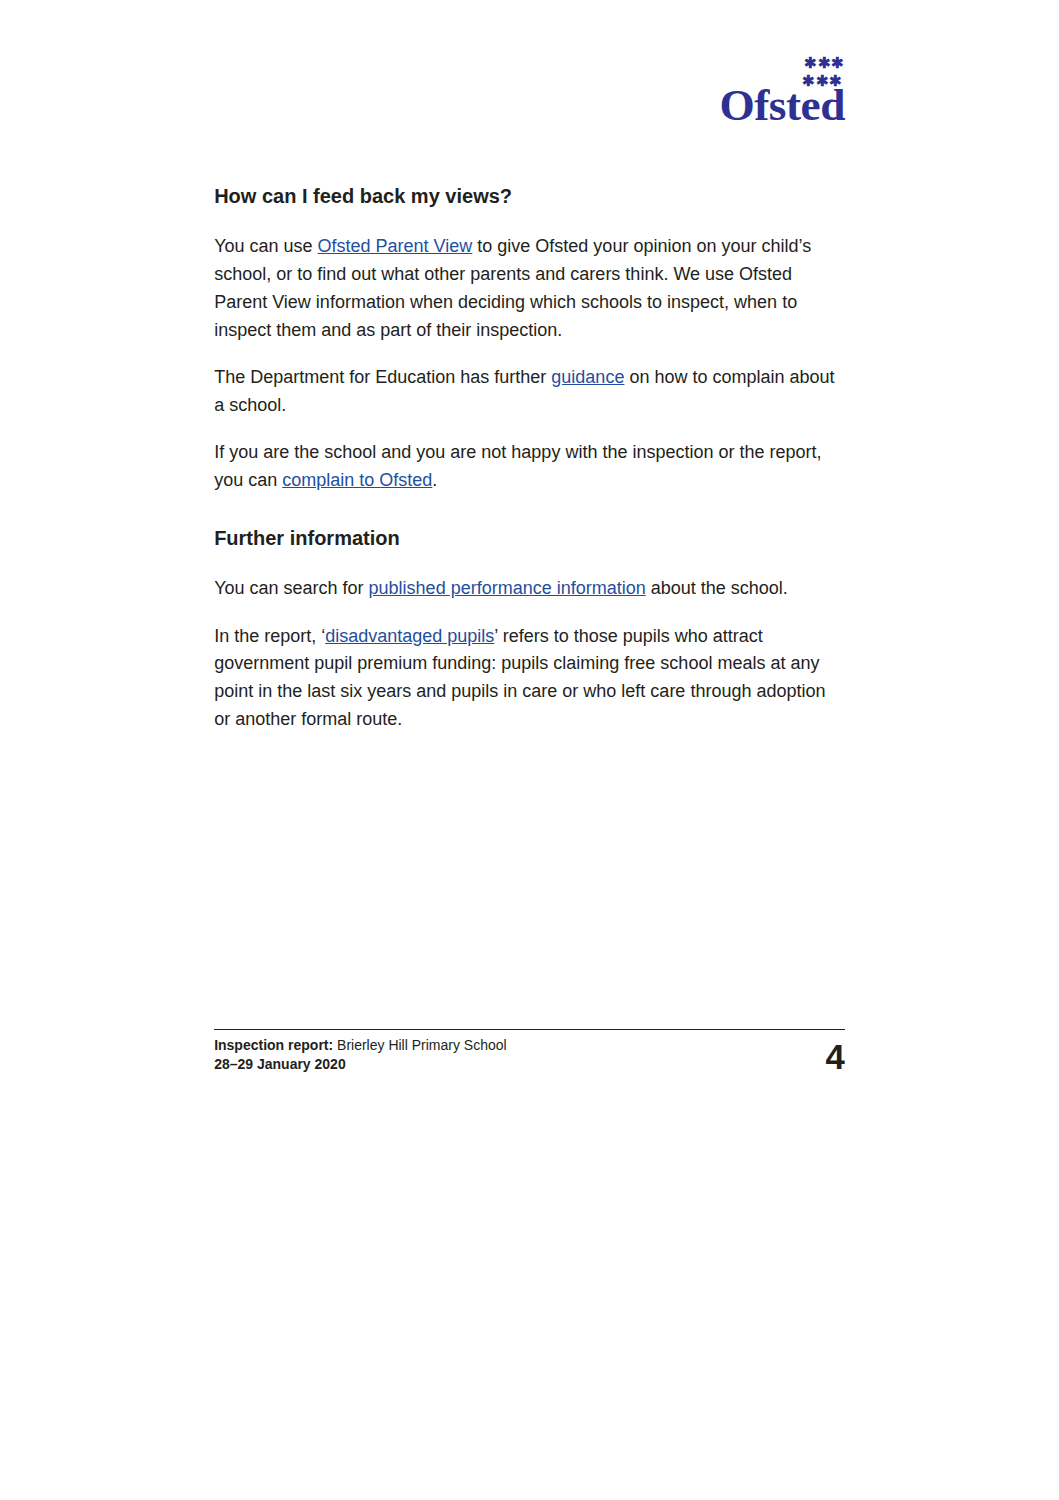✱✱✱
✱✱✱ Ofsted
How can I feed back my views?
You can use Ofsted Parent View to give Ofsted your opinion on your child’s school, or to find out what other parents and carers think. We use Ofsted Parent View information when deciding which schools to inspect, when to inspect them and as part of their inspection.
The Department for Education has further guidance on how to complain about a school.
If you are the school and you are not happy with the inspection or the report, you can complain to Ofsted.
Further information
You can search for published performance information about the school.
In the report, ‘disadvantaged pupils’ refers to those pupils who attract government pupil premium funding: pupils claiming free school meals at any point in the last six years and pupils in care or who left care through adoption or another formal route.
Inspection report: Brierley Hill Primary School
28–29 January 2020
4